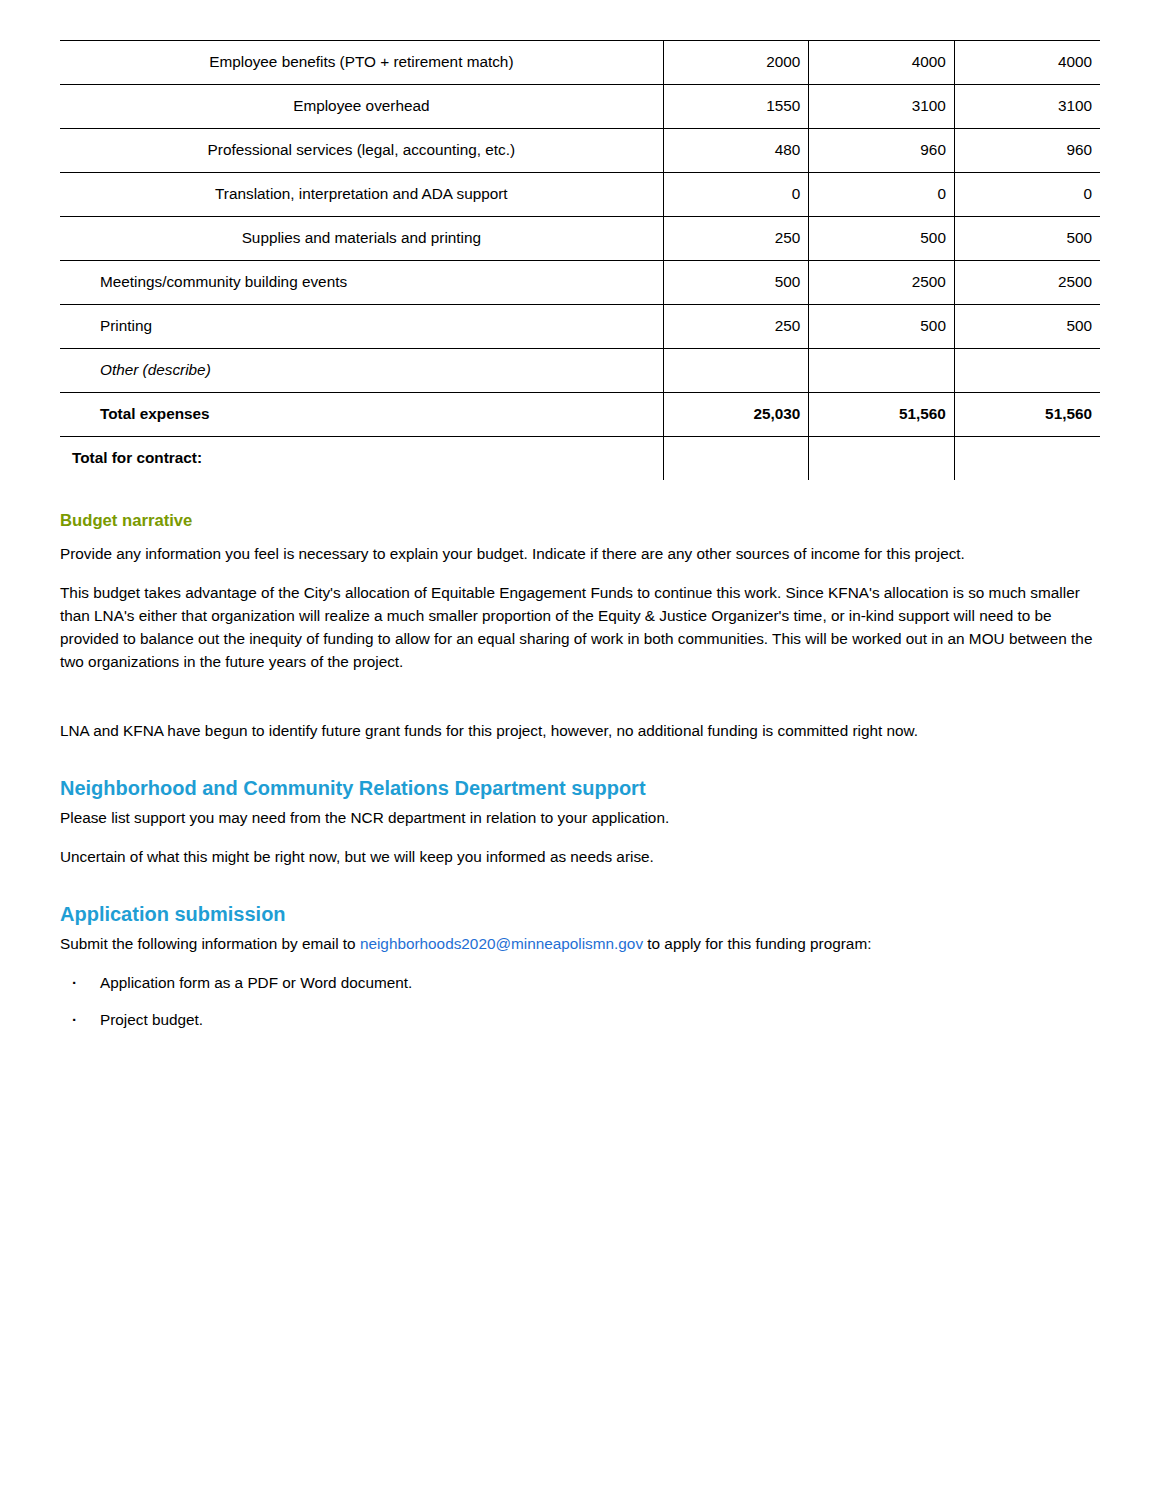| Employee benefits (PTO + retirement match) | 2000 | 4000 | 4000 |
| Employee overhead | 1550 | 3100 | 3100 |
| Professional services (legal, accounting, etc.) | 480 | 960 | 960 |
| Translation, interpretation and ADA support | 0 | 0 | 0 |
| Supplies and materials and printing | 250 | 500 | 500 |
| Meetings/community building events | 500 | 2500 | 2500 |
| Printing | 250 | 500 | 500 |
| Other (describe) | | | |
| Total expenses | 25,030 | 51,560 | 51,560 |
| Total for contract: | | | |
Budget narrative
Provide any information you feel is necessary to explain your budget. Indicate if there are any other sources of income for this project.
This budget takes advantage of the City's allocation of Equitable Engagement Funds to continue this work. Since KFNA's allocation is so much smaller than LNA's either that organization will realize a much smaller proportion of the Equity & Justice Organizer's time, or in-kind support will need to be provided to balance out the inequity of funding to allow for an equal sharing of work in both communities. This will be worked out in an MOU between the two organizations in the future years of the project.
LNA and KFNA have begun to identify future grant funds for this project, however, no additional funding is committed right now.
Neighborhood and Community Relations Department support
Please list support you may need from the NCR department in relation to your application.
Uncertain of what this might be right now, but we will keep you informed as needs arise.
Application submission
Submit the following information by email to neighborhoods2020@minneapolismn.gov to apply for this funding program:
Application form as a PDF or Word document.
Project budget.